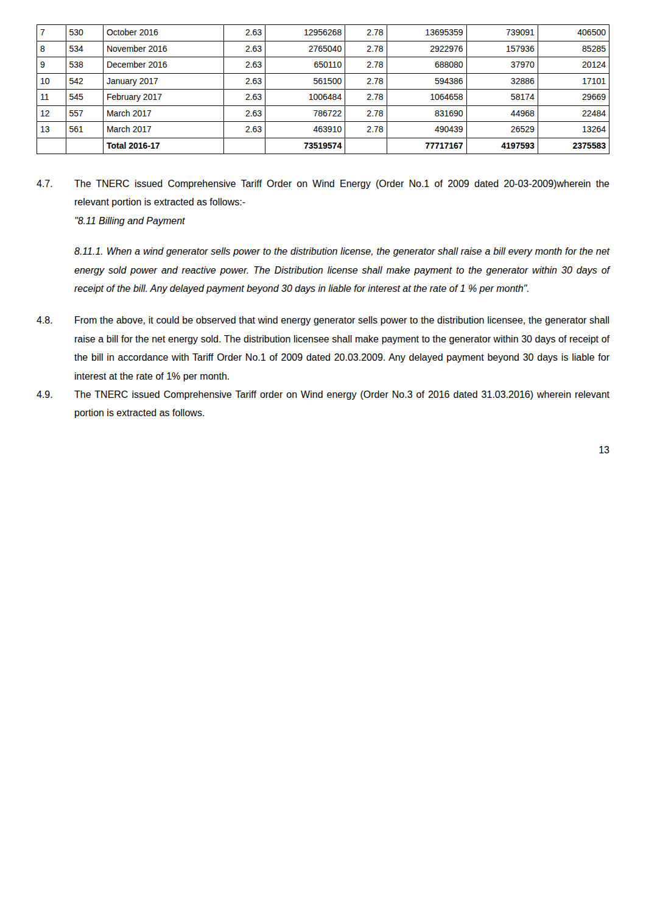| 7 | 530 | October 2016 | 2.63 | 12956268 | 2.78 | 13695359 | 739091 | 406500 |
| 8 | 534 | November 2016 | 2.63 | 2765040 | 2.78 | 2922976 | 157936 | 85285 |
| 9 | 538 | December 2016 | 2.63 | 650110 | 2.78 | 688080 | 37970 | 20124 |
| 10 | 542 | January 2017 | 2.63 | 561500 | 2.78 | 594386 | 32886 | 17101 |
| 11 | 545 | February 2017 | 2.63 | 1006484 | 2.78 | 1064658 | 58174 | 29669 |
| 12 | 557 | March 2017 | 2.63 | 786722 | 2.78 | 831690 | 44968 | 22484 |
| 13 | 561 | March 2017 | 2.63 | 463910 | 2.78 | 490439 | 26529 | 13264 |
| | | Total 2016-17 | | 73519574 | | 77717167 | 4197593 | 2375583 |
4.7.
The TNERC issued Comprehensive Tariff Order on Wind Energy (Order No.1 of 2009 dated 20-03-2009)wherein the relevant portion is extracted as follows:-
"8.11 Billing and Payment
8.11.1. When a wind generator sells power to the distribution license, the generator shall raise a bill every month for the net energy sold power and reactive power. The Distribution license shall make payment to the generator within 30 days of receipt of the bill. Any delayed payment beyond 30 days in liable for interest at the rate of 1 % per month".
4.8.
From the above, it could be observed that wind energy generator sells power to the distribution licensee, the generator shall raise a bill for the net energy sold. The distribution licensee shall make payment to the generator within 30 days of receipt of the bill in accordance with Tariff Order No.1 of 2009 dated 20.03.2009. Any delayed payment beyond 30 days is liable for interest at the rate of 1% per month.
4.9.
The TNERC issued Comprehensive Tariff order on Wind energy (Order No.3 of 2016 dated 31.03.2016) wherein relevant portion is extracted as follows.
13